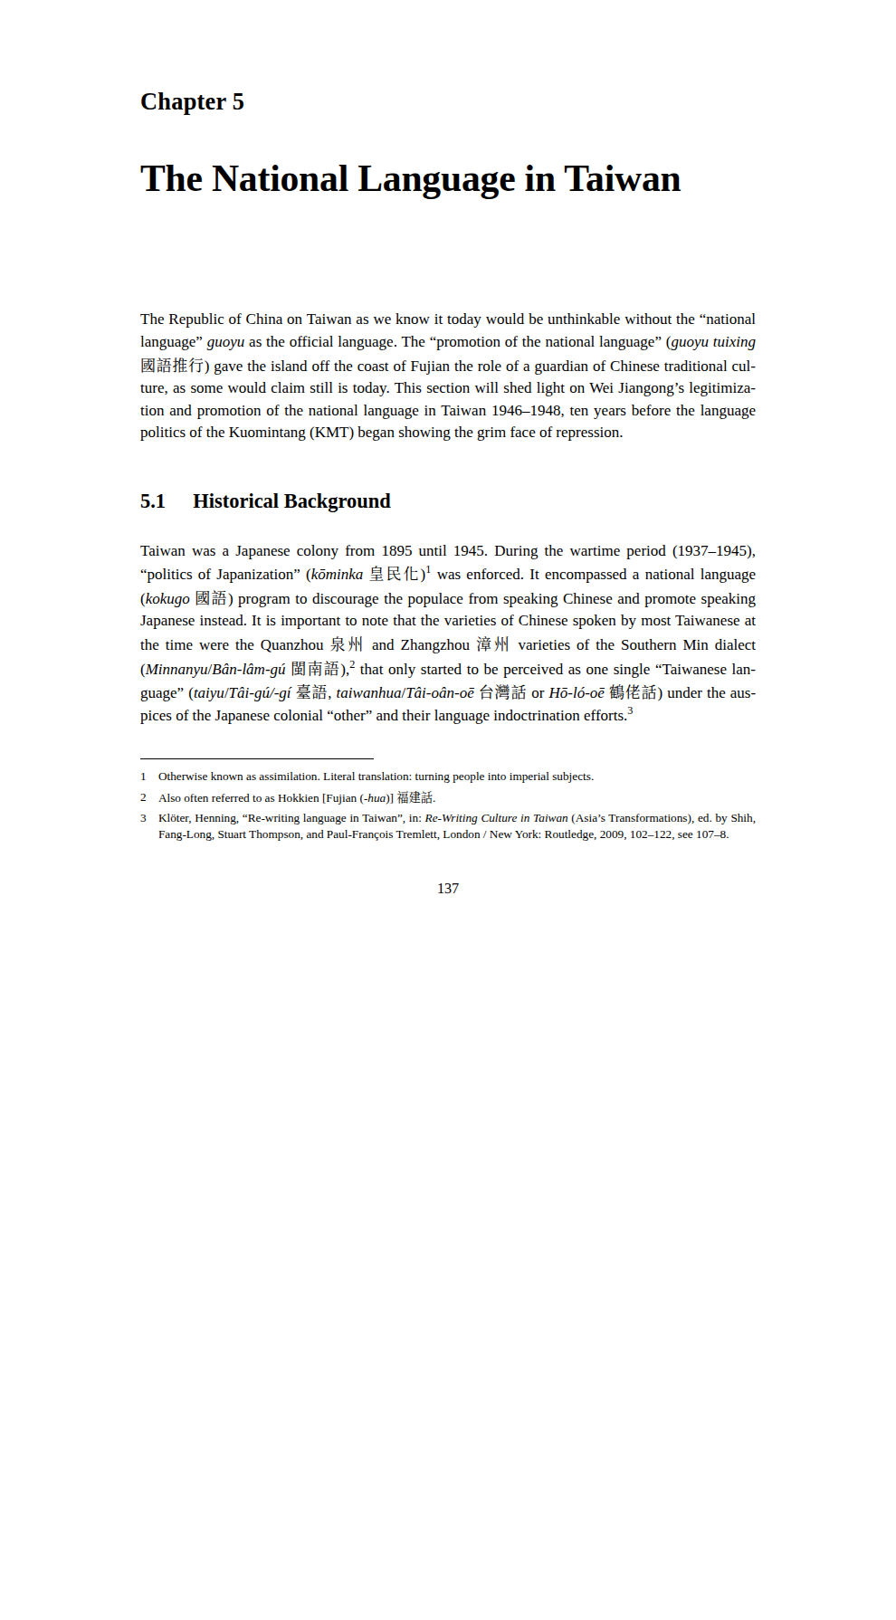Chapter 5
The National Language in Taiwan
The Republic of China on Taiwan as we know it today would be unthinkable without the “national language” guoyu as the official language. The “promotion of the national language” (guoyu tuixing 國語推行) gave the island off the coast of Fujian the role of a guardian of Chinese traditional culture, as some would claim still is today. This section will shed light on Wei Jiangong’s legitimization and promotion of the national language in Taiwan 1946–1948, ten years before the language politics of the Kuomintang (KMT) began showing the grim face of repression.
5.1 Historical Background
Taiwan was a Japanese colony from 1895 until 1945. During the wartime period (1937–1945), “politics of Japanization” (kōminka 皇民化)1 was enforced. It encompassed a national language (kokugo 國語) program to discourage the populace from speaking Chinese and promote speaking Japanese instead. It is important to note that the varieties of Chinese spoken by most Taiwanese at the time were the Quanzhou 泉州 and Zhangzhou 漳州 varieties of the Southern Min dialect (Minnanyu/Bân-lâm-gú 閩南語),2 that only started to be perceived as one single “Taiwanese language” (taiyu/Tâi-gú/-gí 臺語, taiwanhua/Tâi-oân-oē 台灣話 or Hō-ló-oē 鶴佬話) under the auspices of the Japanese colonial “other” and their language indoctrination efforts.3
1
Otherwise known as assimilation. Literal translation: turning people into imperial subjects.
2
Also often referred to as Hokkien [Fujian (-hua)] 福建話.
3
Klöter, Henning, “Re-writing language in Taiwan”, in: Re-Writing Culture in Taiwan (Asia’s Transformations), ed. by Shih, Fang-Long, Stuart Thompson, and Paul-François Tremlett, London / New York: Routledge, 2009, 102–122, see 107–8.
137